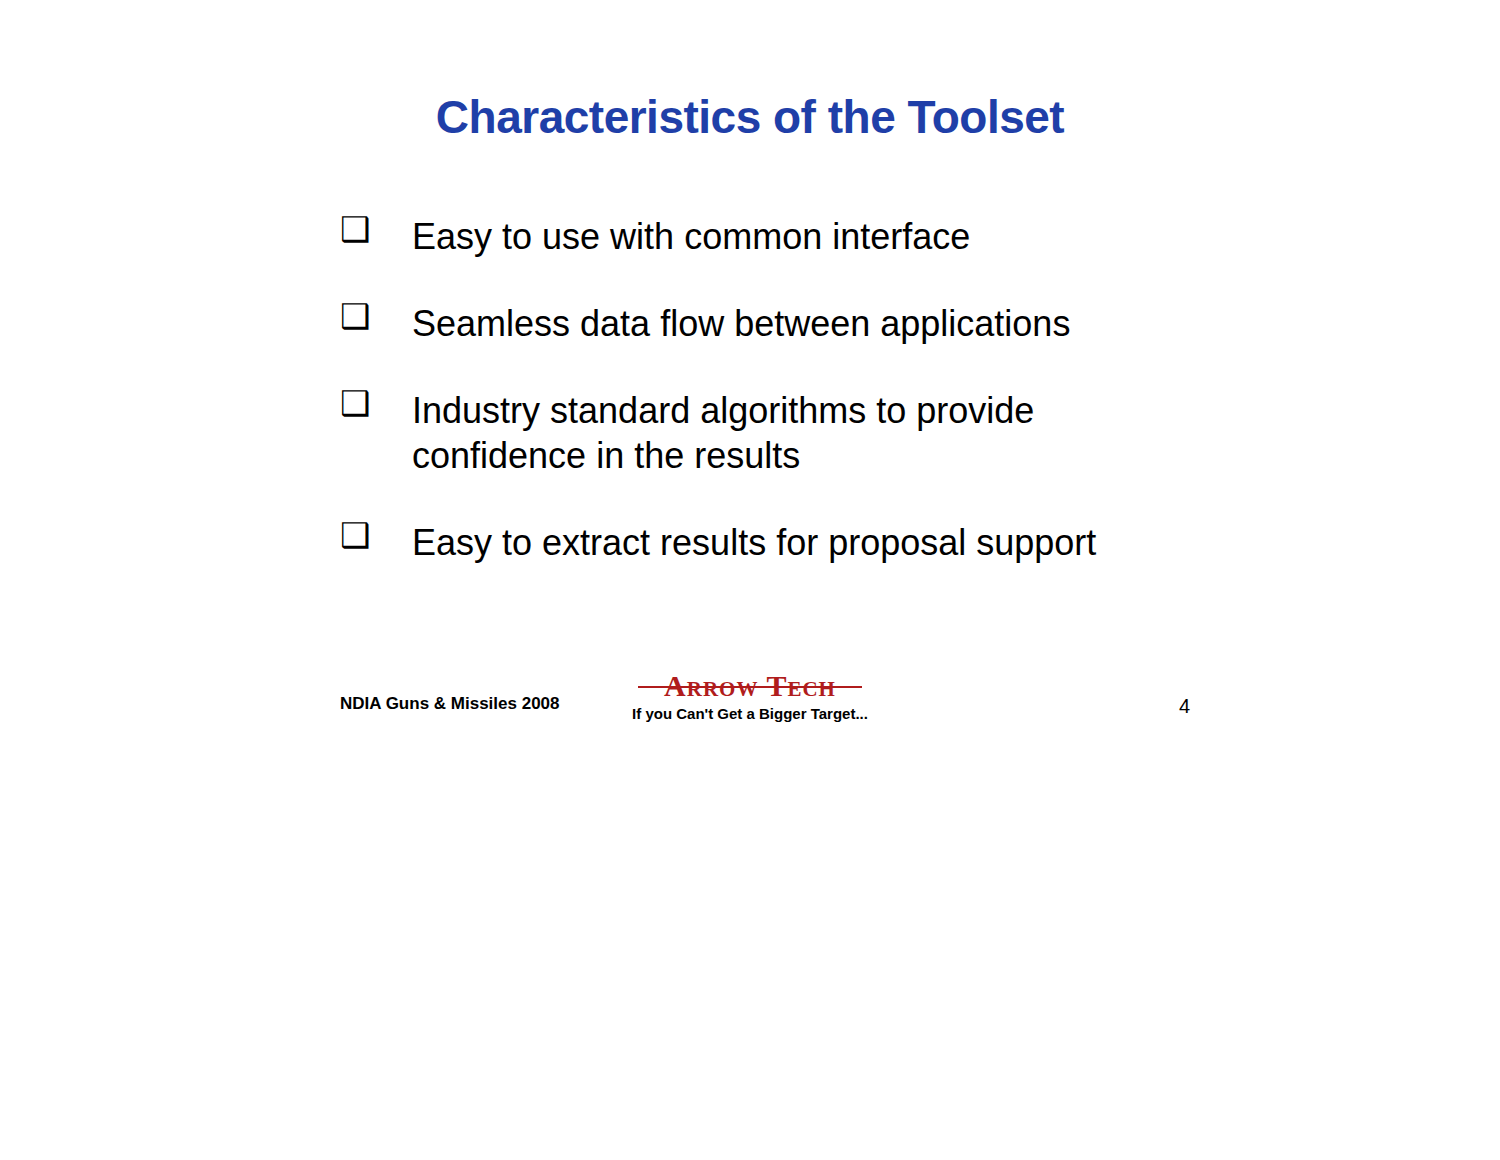Characteristics of the Toolset
Easy to use with common interface
Seamless data flow between applications
Industry standard algorithms to provide confidence in the results
Easy to extract results for proposal support
NDIA Guns & Missiles 2008
Arrow Tech
If you Can't Get a Bigger Target...
4